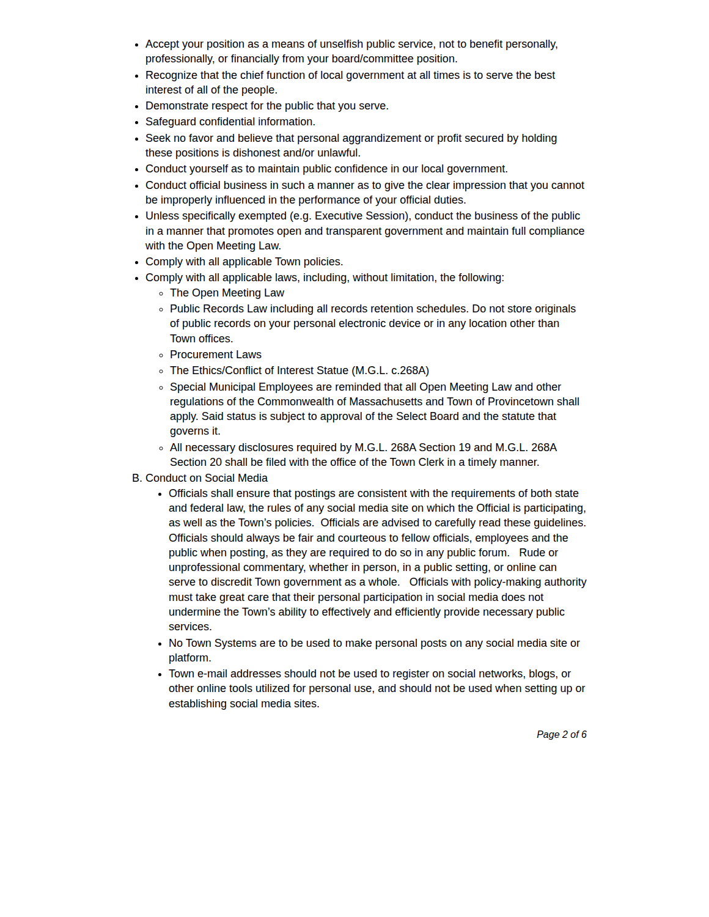Accept your position as a means of unselfish public service, not to benefit personally, professionally, or financially from your board/committee position.
Recognize that the chief function of local government at all times is to serve the best interest of all of the people.
Demonstrate respect for the public that you serve.
Safeguard confidential information.
Seek no favor and believe that personal aggrandizement or profit secured by holding these positions is dishonest and/or unlawful.
Conduct yourself as to maintain public confidence in our local government.
Conduct official business in such a manner as to give the clear impression that you cannot be improperly influenced in the performance of your official duties.
Unless specifically exempted (e.g. Executive Session), conduct the business of the public in a manner that promotes open and transparent government and maintain full compliance with the Open Meeting Law.
Comply with all applicable Town policies.
Comply with all applicable laws, including, without limitation, the following:
The Open Meeting Law
Public Records Law including all records retention schedules. Do not store originals of public records on your personal electronic device or in any location other than Town offices.
Procurement Laws
The Ethics/Conflict of Interest Statue (M.G.L. c.268A)
Special Municipal Employees are reminded that all Open Meeting Law and other regulations of the Commonwealth of Massachusetts and Town of Provincetown shall apply. Said status is subject to approval of the Select Board and the statute that governs it.
All necessary disclosures required by M.G.L. 268A Section 19 and M.G.L. 268A Section 20 shall be filed with the office of the Town Clerk in a timely manner.
Conduct on Social Media
Officials shall ensure that postings are consistent with the requirements of both state and federal law, the rules of any social media site on which the Official is participating, as well as the Town’s policies. Officials are advised to carefully read these guidelines. Officials should always be fair and courteous to fellow officials, employees and the public when posting, as they are required to do so in any public forum. Rude or unprofessional commentary, whether in person, in a public setting, or online can serve to discredit Town government as a whole. Officials with policy-making authority must take great care that their personal participation in social media does not undermine the Town’s ability to effectively and efficiently provide necessary public services.
No Town Systems are to be used to make personal posts on any social media site or platform.
Town e-mail addresses should not be used to register on social networks, blogs, or other online tools utilized for personal use, and should not be used when setting up or establishing social media sites.
Page 2 of 6